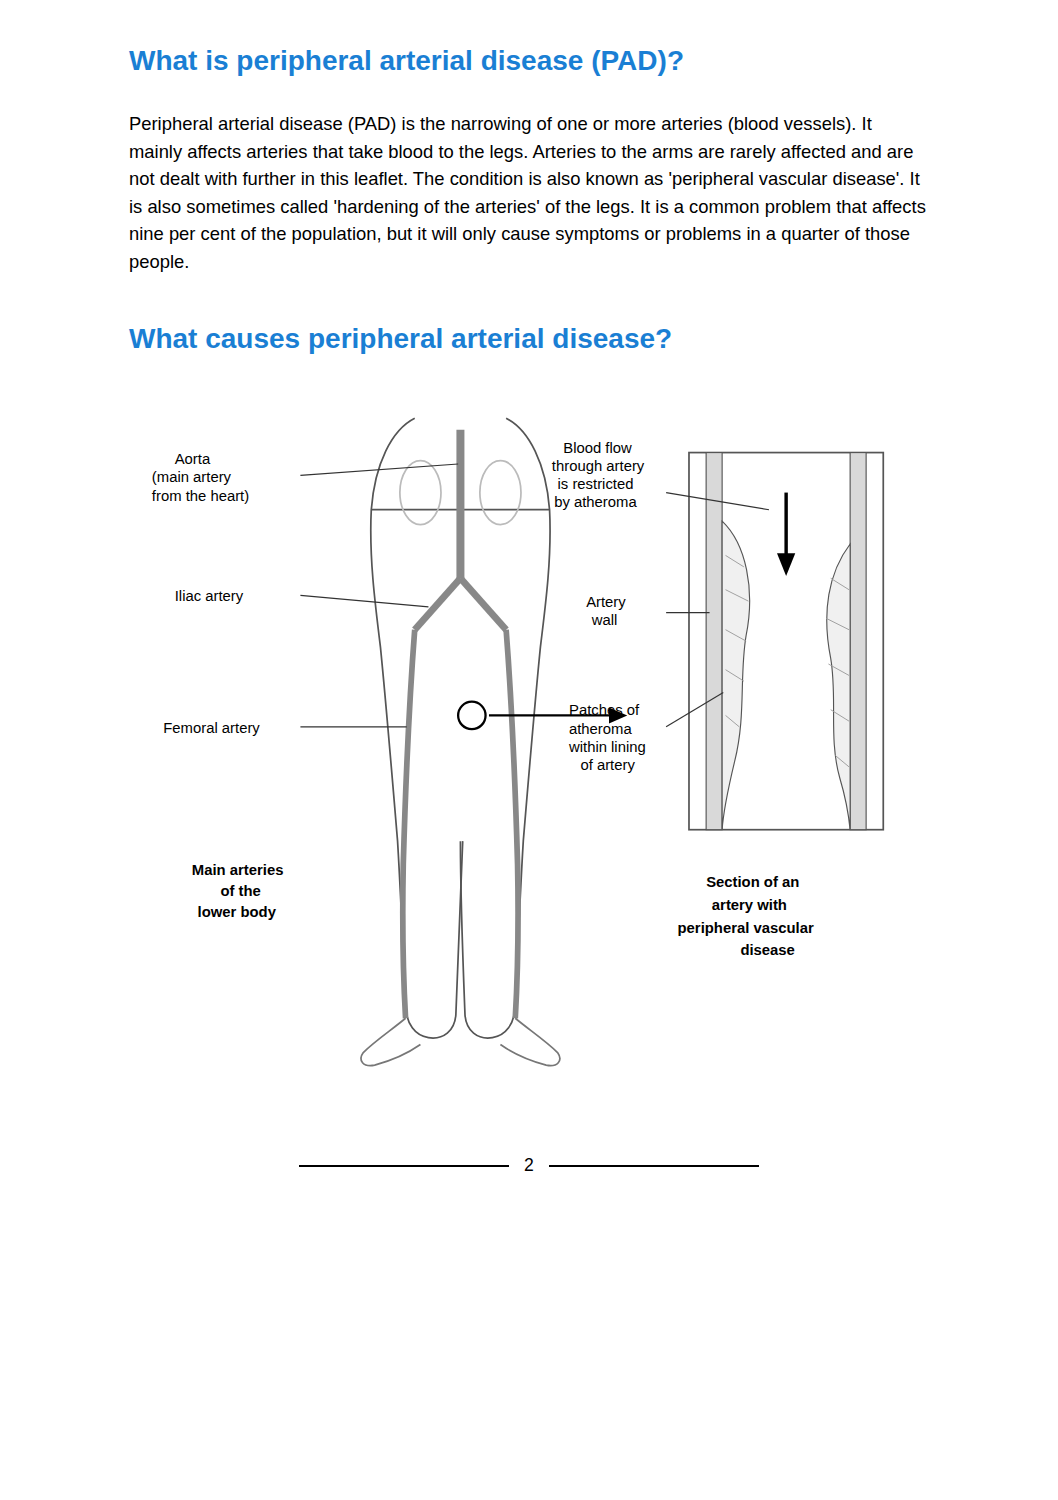What is peripheral arterial disease (PAD)?
Peripheral arterial disease (PAD) is the narrowing of one or more arteries (blood vessels). It mainly affects arteries that take blood to the legs. Arteries to the arms are rarely affected and are not dealt with further in this leaflet. The condition is also known as 'peripheral vascular disease'. It is also sometimes called 'hardening of the arteries' of the legs. It is a common problem that affects nine per cent of the population, but it will only cause symptoms or problems in a quarter of those people.
What causes peripheral arterial disease?
Diagram of the main arteries of the lower body and a cross-section of an artery with peripheral vascular disease Left panel: outline of the lower body showing the aorta (main artery from the heart), the iliac artery and the femoral artery. Right panel: a section through an artery wall showing patches of atheroma within the lining of the artery, restricting blood flow through the artery. Aorta (main artery from the heart) Iliac artery Femoral artery Main arteries of the lower body Blood flow through artery is restricted by atheroma Artery wall Patches of atheroma within lining of artery Section of an artery with peripheral vascular disease
2